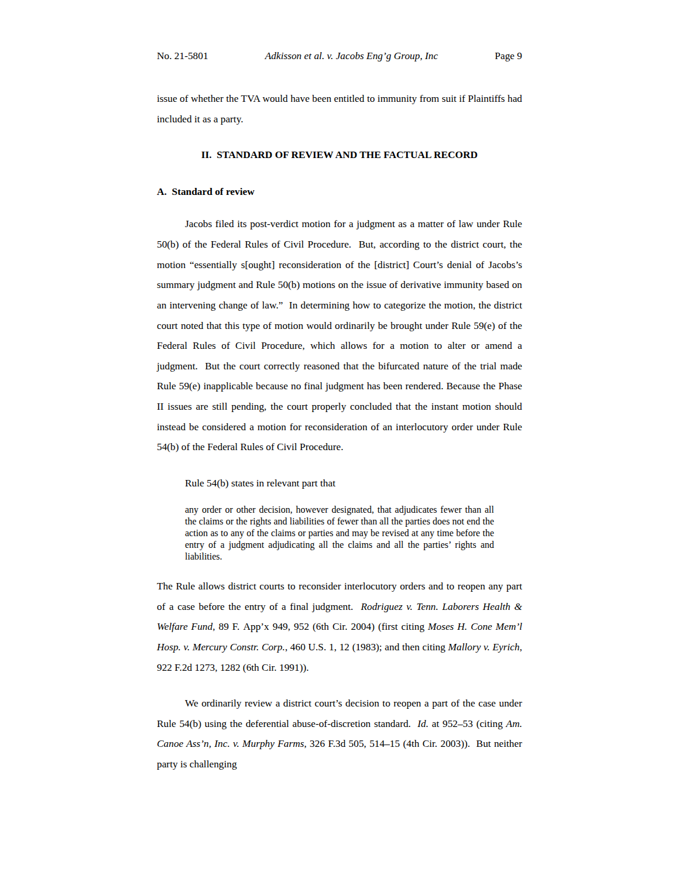No. 21-5801 Adkisson et al. v. Jacobs Eng’g Group, Inc Page 9
issue of whether the TVA would have been entitled to immunity from suit if Plaintiffs had included it as a party.
II. STANDARD OF REVIEW AND THE FACTUAL RECORD
A. Standard of review
Jacobs filed its post-verdict motion for a judgment as a matter of law under Rule 50(b) of the Federal Rules of Civil Procedure. But, according to the district court, the motion “essentially s[ought] reconsideration of the [district] Court’s denial of Jacobs’s summary judgment and Rule 50(b) motions on the issue of derivative immunity based on an intervening change of law.” In determining how to categorize the motion, the district court noted that this type of motion would ordinarily be brought under Rule 59(e) of the Federal Rules of Civil Procedure, which allows for a motion to alter or amend a judgment. But the court correctly reasoned that the bifurcated nature of the trial made Rule 59(e) inapplicable because no final judgment has been rendered. Because the Phase II issues are still pending, the court properly concluded that the instant motion should instead be considered a motion for reconsideration of an interlocutory order under Rule 54(b) of the Federal Rules of Civil Procedure.
Rule 54(b) states in relevant part that
any order or other decision, however designated, that adjudicates fewer than all the claims or the rights and liabilities of fewer than all the parties does not end the action as to any of the claims or parties and may be revised at any time before the entry of a judgment adjudicating all the claims and all the parties’ rights and liabilities.
The Rule allows district courts to reconsider interlocutory orders and to reopen any part of a case before the entry of a final judgment. Rodriguez v. Tenn. Laborers Health & Welfare Fund, 89 F. App’x 949, 952 (6th Cir. 2004) (first citing Moses H. Cone Mem’l Hosp. v. Mercury Constr. Corp., 460 U.S. 1, 12 (1983); and then citing Mallory v. Eyrich, 922 F.2d 1273, 1282 (6th Cir. 1991)).
We ordinarily review a district court’s decision to reopen a part of the case under Rule 54(b) using the deferential abuse-of-discretion standard. Id. at 952–53 (citing Am. Canoe Ass’n, Inc. v. Murphy Farms, 326 F.3d 505, 514–15 (4th Cir. 2003)). But neither party is challenging